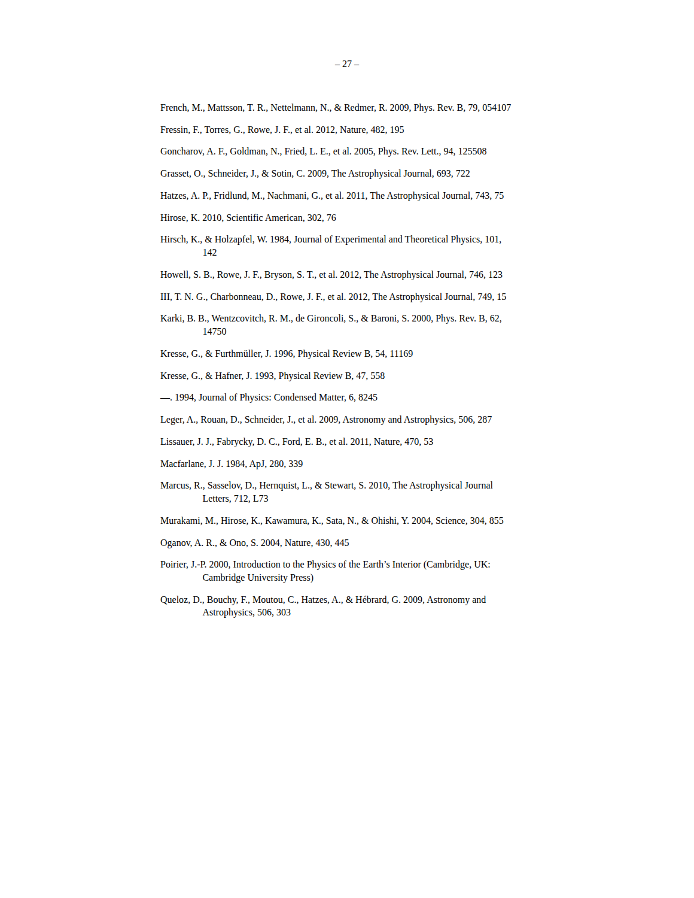– 27 –
French, M., Mattsson, T. R., Nettelmann, N., & Redmer, R. 2009, Phys. Rev. B, 79, 054107
Fressin, F., Torres, G., Rowe, J. F., et al. 2012, Nature, 482, 195
Goncharov, A. F., Goldman, N., Fried, L. E., et al. 2005, Phys. Rev. Lett., 94, 125508
Grasset, O., Schneider, J., & Sotin, C. 2009, The Astrophysical Journal, 693, 722
Hatzes, A. P., Fridlund, M., Nachmani, G., et al. 2011, The Astrophysical Journal, 743, 75
Hirose, K. 2010, Scientific American, 302, 76
Hirsch, K., & Holzapfel, W. 1984, Journal of Experimental and Theoretical Physics, 101,142
Howell, S. B., Rowe, J. F., Bryson, S. T., et al. 2012, The Astrophysical Journal, 746, 123
III, T. N. G., Charbonneau, D., Rowe, J. F., et al. 2012, The Astrophysical Journal, 749, 15
Karki, B. B., Wentzcovitch, R. M., de Gironcoli, S., & Baroni, S. 2000, Phys. Rev. B, 62,14750
Kresse, G., & Furthmüller, J. 1996, Physical Review B, 54, 11169
Kresse, G., & Hafner, J. 1993, Physical Review B, 47, 558
—. 1994, Journal of Physics: Condensed Matter, 6, 8245
Leger, A., Rouan, D., Schneider, J., et al. 2009, Astronomy and Astrophysics, 506, 287
Lissauer, J. J., Fabrycky, D. C., Ford, E. B., et al. 2011, Nature, 470, 53
Macfarlane, J. J. 1984, ApJ, 280, 339
Marcus, R., Sasselov, D., Hernquist, L., & Stewart, S. 2010, The Astrophysical JournalLetters, 712, L73
Murakami, M., Hirose, K., Kawamura, K., Sata, N., & Ohishi, Y. 2004, Science, 304, 855
Oganov, A. R., & Ono, S. 2004, Nature, 430, 445
Poirier, J.-P. 2000, Introduction to the Physics of the Earth’s Interior (Cambridge, UK:Cambridge University Press)
Queloz, D., Bouchy, F., Moutou, C., Hatzes, A., & Hébrard, G. 2009, Astronomy andAstrophysics, 506, 303